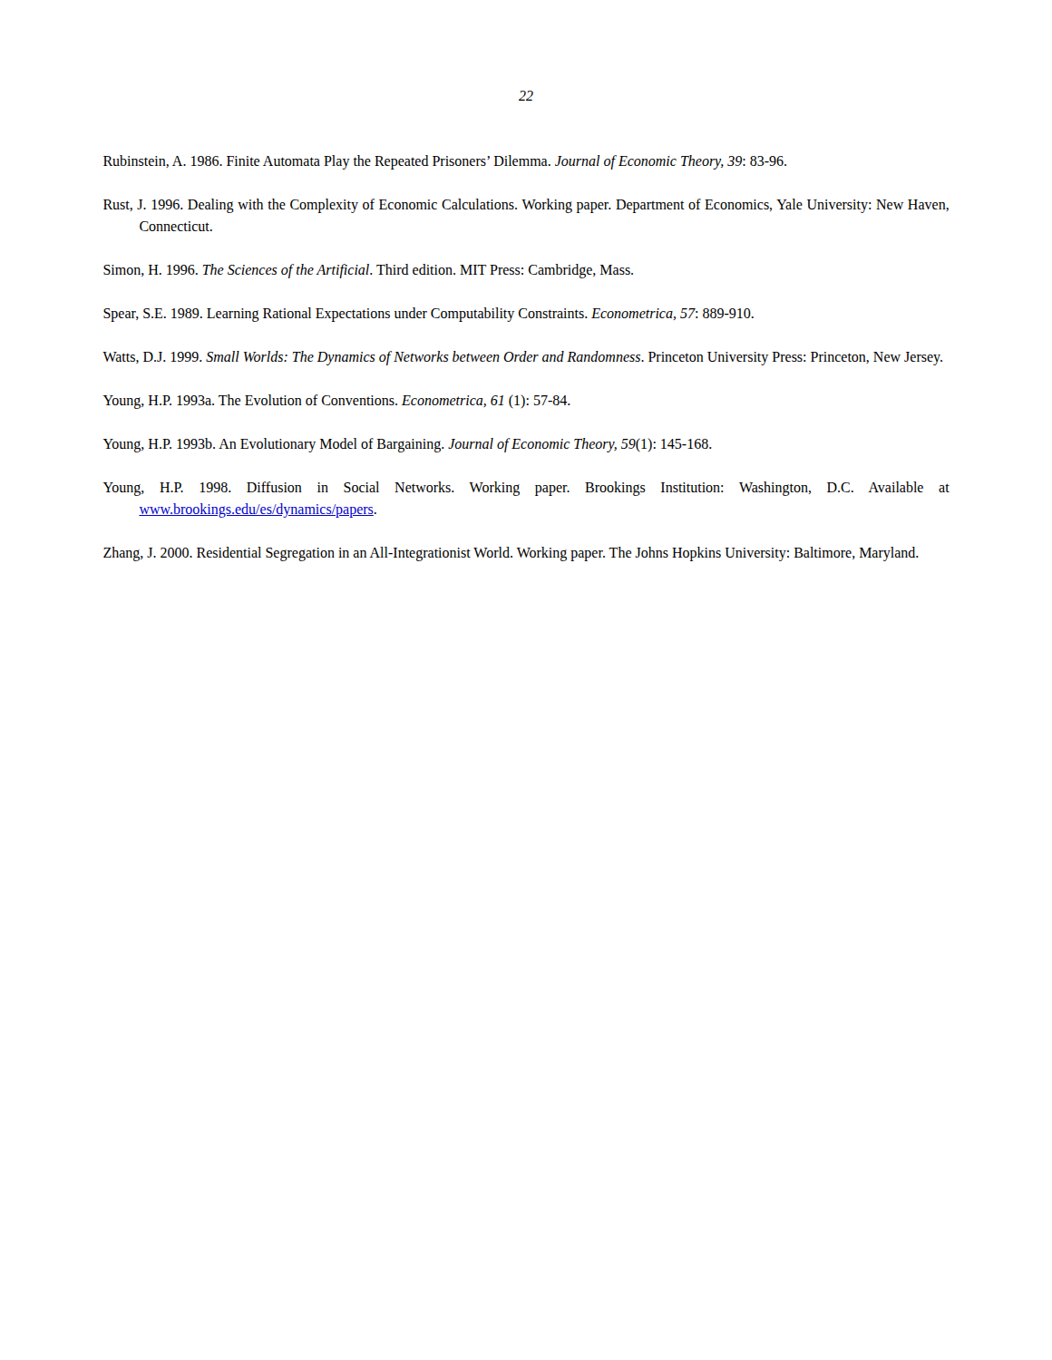22
Rubinstein, A. 1986. Finite Automata Play the Repeated Prisoners’ Dilemma. Journal of Economic Theory, 39: 83-96.
Rust, J. 1996. Dealing with the Complexity of Economic Calculations. Working paper. Department of Economics, Yale University: New Haven, Connecticut.
Simon, H. 1996. The Sciences of the Artificial. Third edition. MIT Press: Cambridge, Mass.
Spear, S.E. 1989. Learning Rational Expectations under Computability Constraints. Econometrica, 57: 889-910.
Watts, D.J. 1999. Small Worlds: The Dynamics of Networks between Order and Randomness. Princeton University Press: Princeton, New Jersey.
Young, H.P. 1993a. The Evolution of Conventions. Econometrica, 61 (1): 57-84.
Young, H.P. 1993b. An Evolutionary Model of Bargaining. Journal of Economic Theory, 59(1): 145-168.
Young, H.P. 1998. Diffusion in Social Networks. Working paper. Brookings Institution: Washington, D.C. Available at www.brookings.edu/es/dynamics/papers.
Zhang, J. 2000. Residential Segregation in an All-Integrationist World. Working paper. The Johns Hopkins University: Baltimore, Maryland.